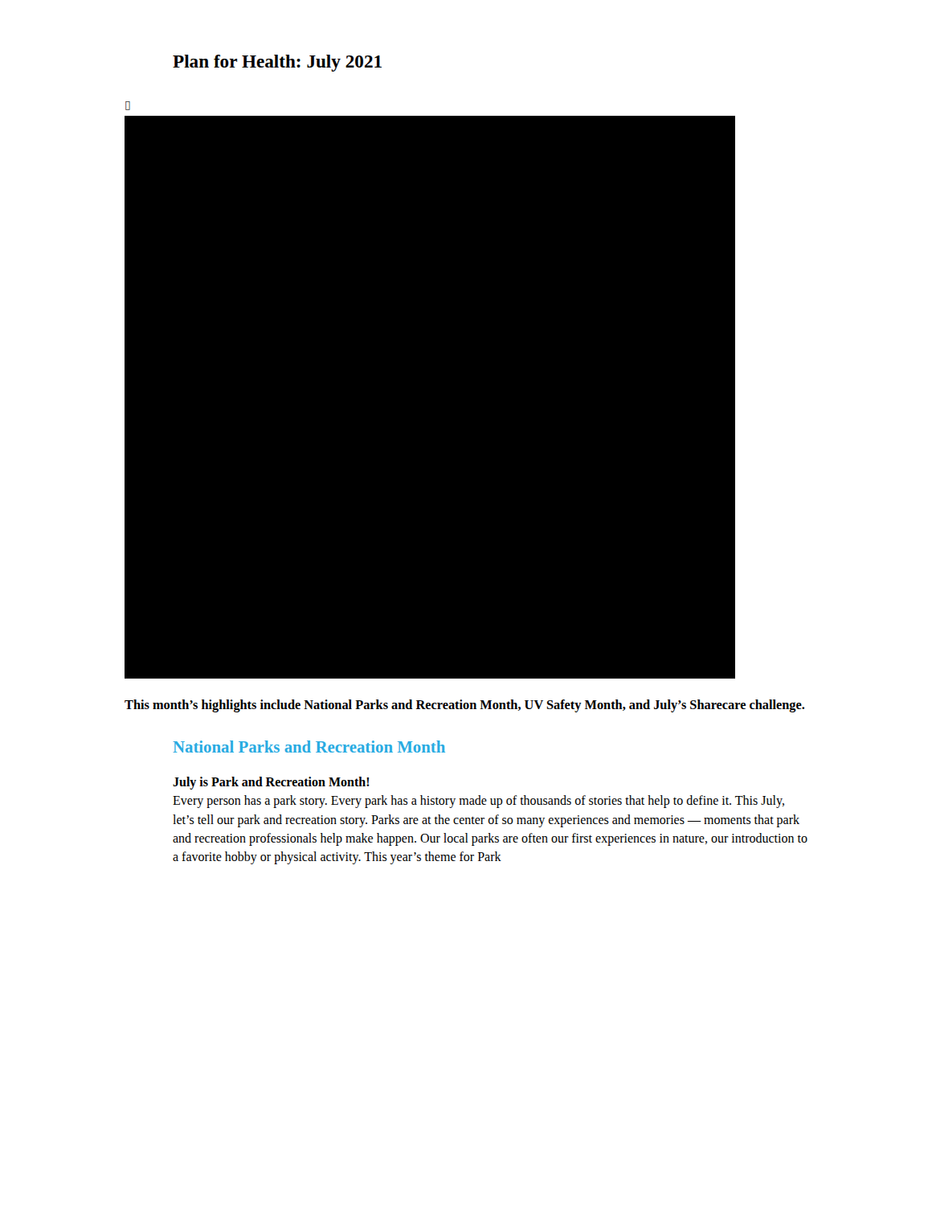Plan for Health: July 2021
▯
This month’s highlights include National Parks and Recreation Month, UV Safety Month, and July’s Sharecare challenge.
National Parks and Recreation Month
July is Park and Recreation Month!
Every person has a park story. Every park has a history made up of thousands of stories that help to define it. This July, let’s tell our park and recreation story. Parks are at the center of so many experiences and memories — moments that park and recreation professionals help make happen. Our local parks are often our first experiences in nature, our introduction to a favorite hobby or physical activity. This year’s theme for Park